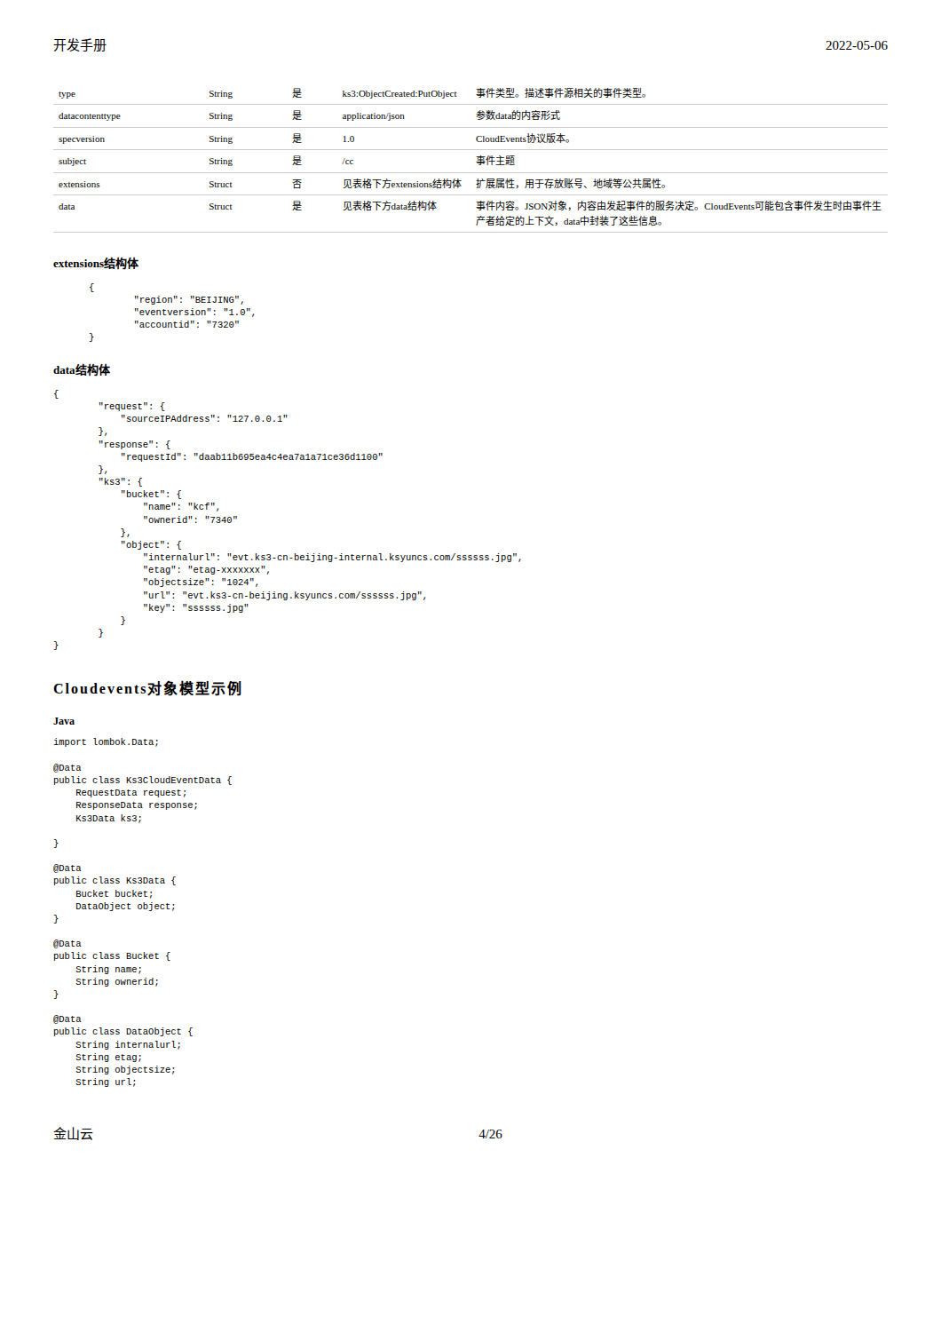开发手册
2022-05-06
| type | String | 是 | ks3:ObjectCreated:PutObject | 事件类型。描述事件源相关的事件类型。 |
| datacontenttype | String | 是 | application/json | 参数data的内容形式 |
| specversion | String | 是 | 1.0 | CloudEvents协议版本。 |
| subject | String | 是 | /cc | 事件主题 |
| extensions | Struct | 否 | 见表格下方extensions结构体 | 扩展属性，用于存放账号、地域等公共属性。 |
| data | Struct | 是 | 见表格下方data结构体 | 事件内容。JSON对象，内容由发起事件的服务决定。CloudEvents可能包含事件发生时由事件生产者给定的上下文，data中封装了这些信息。 |
extensions结构体
{
        "region": "BEIJING",
        "eventversion": "1.0",
        "accountid": "7320"
}
data结构体
{
        "request": {
            "sourceIPAddress": "127.0.0.1"
        },
        "response": {
            "requestId": "daab11b695ea4c4ea7a1a71ce36d1100"
        },
        "ks3": {
            "bucket": {
                "name": "kcf",
                "ownerid": "7340"
            },
            "object": {
                "internalurl": "evt.ks3-cn-beijing-internal.ksyuncs.com/ssssss.jpg",
                "etag": "etag-xxxxxxx",
                "objectsize": "1024",
                "url": "evt.ks3-cn-beijing.ksyuncs.com/ssssss.jpg",
                "key": "ssssss.jpg"
            }
        }
}
Cloudevents对象模型示例
Java
import lombok.Data;

@Data
public class Ks3CloudEventData {
    RequestData request;
    ResponseData response;
    Ks3Data ks3;

}

@Data
public class Ks3Data {
    Bucket bucket;
    DataObject object;
}

@Data
public class Bucket {
    String name;
    String ownerid;
}

@Data
public class DataObject {
    String internalurl;
    String etag;
    String objectsize;
    String url;
金山云
4/26